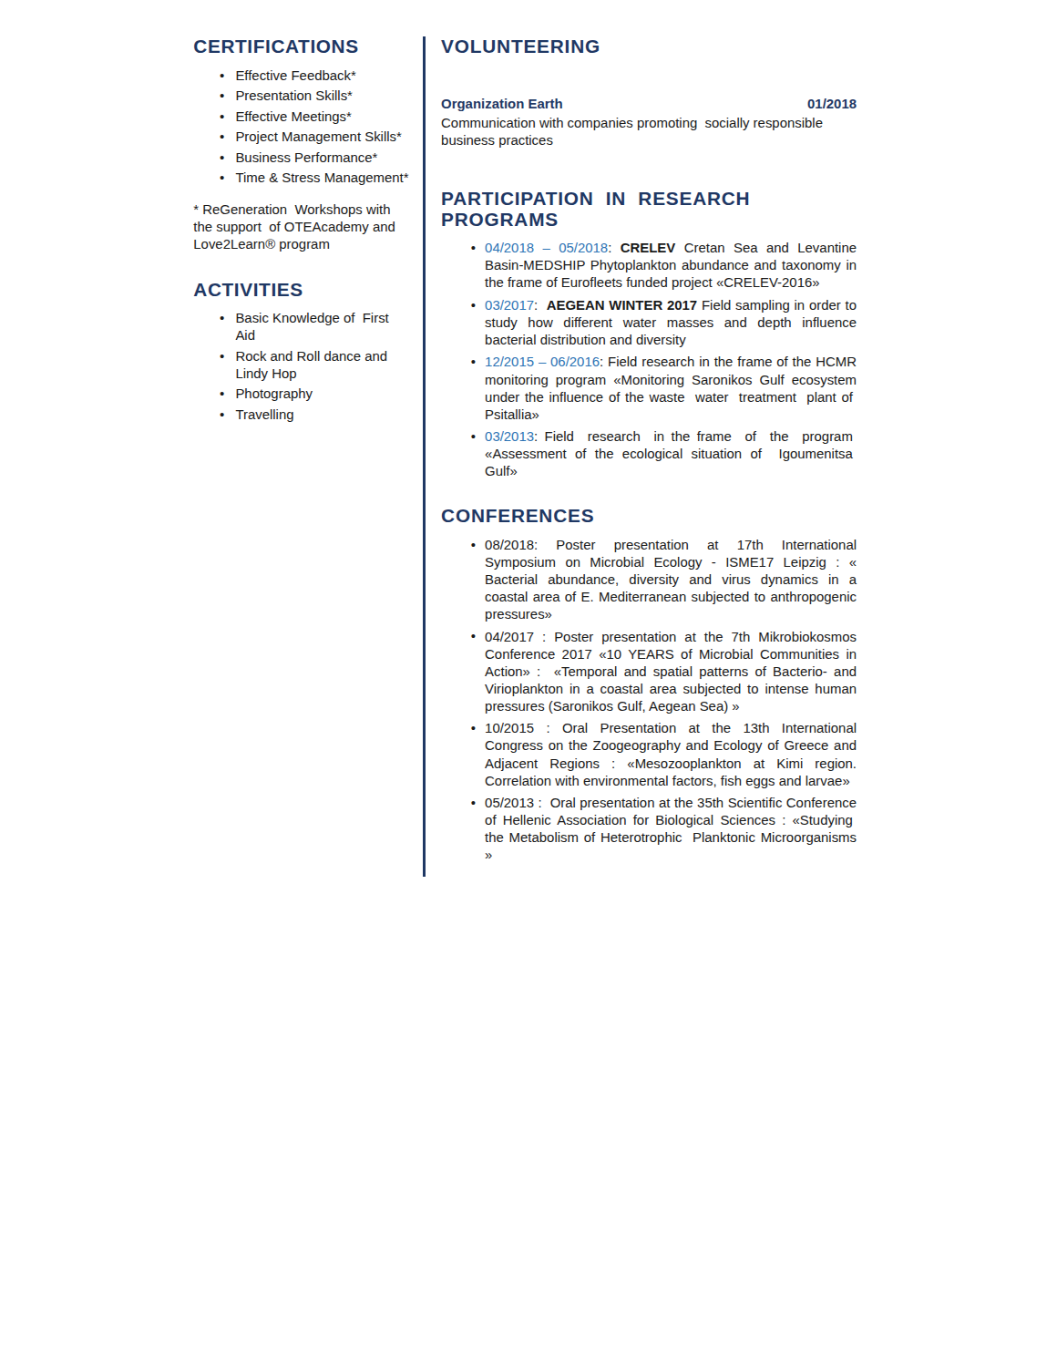CERTIFICATIONS
Effective Feedback*
Presentation Skills*
Effective Meetings*
Project Management Skills*
Business Performance*
Time & Stress Management*
* ReGeneration Workshops with the support of OTEAcademy and Love2Learn® program
ACTIVITIES
Basic Knowledge of First Aid
Rock and Roll dance and Lindy Hop
Photography
Travelling
VOLUNTEERING
Organization Earth 01/2018
Communication with companies promoting socially responsible business practices
PARTICIPATION IN RESEARCH PROGRAMS
04/2018 – 05/2018: CRELEV Cretan Sea and Levantine Basin-MEDSHIP Phytoplankton abundance and taxonomy in the frame of Eurofleets funded project «CRELEV-2016»
03/2017: AEGEAN WINTER 2017 Field sampling in order to study how different water masses and depth influence bacterial distribution and diversity
12/2015 – 06/2016: Field research in the frame of the HCMR monitoring program «Monitoring Saronikos Gulf ecosystem under the influence of the waste water treatment plant of Psitallia»
03/2013: Field research in the frame of the program «Assessment of the ecological situation of Igoumenitsa Gulf»
CONFERENCES
08/2018: Poster presentation at 17th International Symposium on Microbial Ecology - ISME17 Leipzig : « Bacterial abundance, diversity and virus dynamics in a coastal area of E. Mediterranean subjected to anthropogenic pressures»
04/2017 : Poster presentation at the 7th Mikrobiokosmos Conference 2017 «10 YEARS of Microbial Communities in Action» : «Temporal and spatial patterns of Bacterio- and Virioplankton in a coastal area subjected to intense human pressures (Saronikos Gulf, Aegean Sea) »
10/2015 : Oral Presentation at the 13th International Congress on the Zoogeography and Ecology of Greece and Adjacent Regions : «Mesozooplankton at Kimi region. Correlation with environmental factors, fish eggs and larvae»
05/2013 : Oral presentation at the 35th Scientific Conference of Hellenic Association for Biological Sciences : «Studying the Metabolism of Heterotrophic Planktonic Microorganisms »